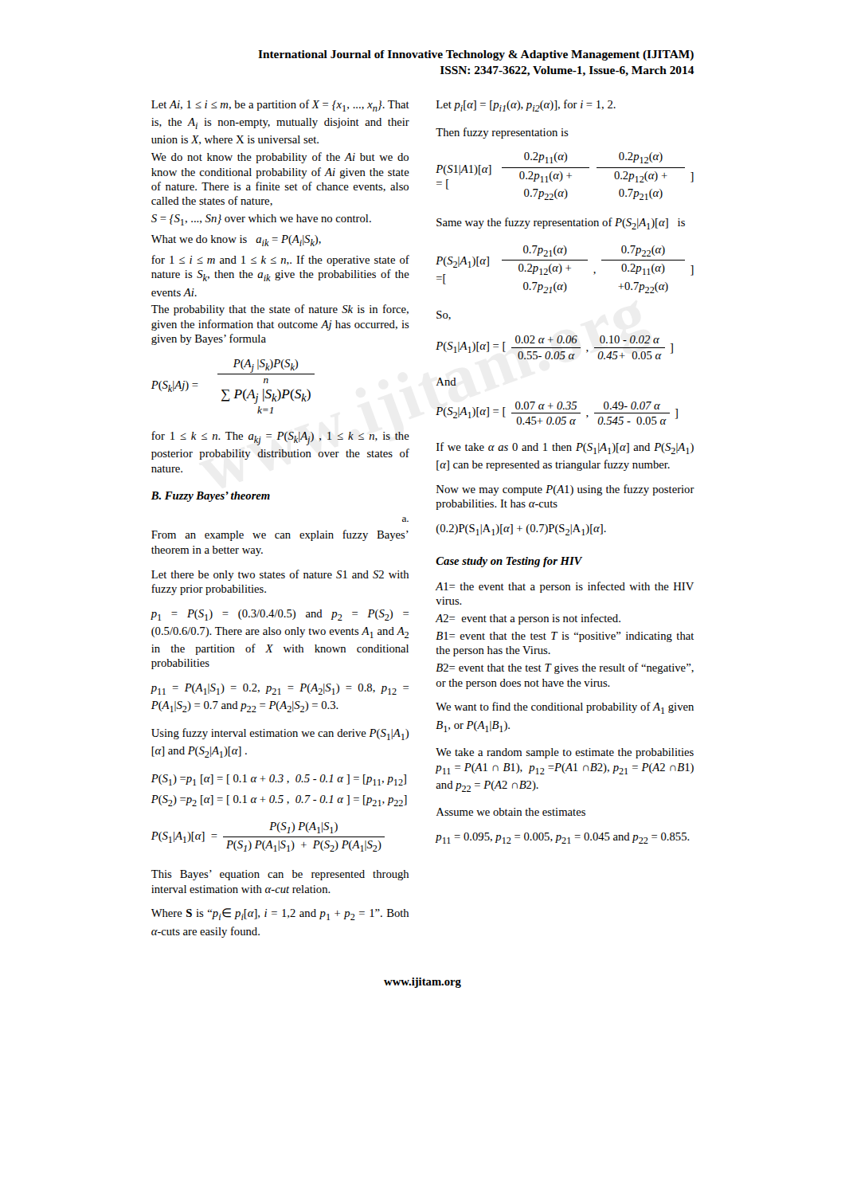www.ijitam.org
International Journal of Innovative Technology & Adaptive Management (IJITAM)
ISSN: 2347-3622, Volume-1, Issue-6, March 2014
Let Ai, 1 ≤ i ≤ m, be a partition of X = {x1, ..., xn}. That is, the Ai is non-empty, mutually disjoint and their union is X, where X is universal set.
We do not know the probability of the Ai but we do know the conditional probability of Ai given the state of nature. There is a finite set of chance events, also called the states of nature,
S = {S1, ..., Sn} over which we have no control.
What we do know is aik = P(Ai|Sk),
for 1 ≤ i ≤ m and 1 ≤ k ≤ n,. If the operative state of nature is Sk, then the aik give the probabilities of the events Ai.
The probability that the state of nature Sk is in force, given the information that outcome Aj has occurred, is given by Bayes’ formula
P(Sk|Aj) = P(Aj |Sk)P(Sk) n ∑ P(Aj |Sk)P(Sk) k=1
for 1 ≤ k ≤ n. The akj = P(Sk|Aj) , 1 ≤ k ≤ n, is the posterior probability distribution over the states of nature.
B. Fuzzy Bayes’ theorem
a.
From an example we can explain fuzzy Bayes’ theorem in a better way.
Let there be only two states of nature S1 and S2 with fuzzy prior probabilities.
p1 = P(S1) = (0.3/0.4/0.5) and p2 = P(S2) = (0.5/0.6/0.7). There are also only two events A1 and A2 in the partition of X with known conditional probabilities
p11 = P(A1|S1) = 0.2, p21 = P(A2|S1) = 0.8, p12 = P(A1|S2) = 0.7 and p22 = P(A2|S2) = 0.3.
Using fuzzy interval estimation we can derive P(S1|A1)[α] and P(S2|A1)[α] .
P(S1) =p1 [α] = [ 0.1 α + 0.3 , 0.5 - 0.1 α ] = [p11, p12]
P(S2) =p2 [α] = [ 0.1 α + 0.5 , 0.7 - 0.1 α ] = [p21, p22]
P(S1|A1)[α] = P(S1) P(A1|S1) P(S1) P(A1|S1) + P(S2) P(A1|S2)
This Bayes’ equation can be represented through interval estimation with α-cut relation.
Where S is “pi∈ pi[α], i = 1,2 and p1 + p2 = 1”. Both α-cuts are easily found.
Let pi[α] = [pi1(α), pi2(α)], for i = 1, 2.
Then fuzzy representation is
P(S1|A1)[α] = [ 0.2p11(α) 0.2p11(α) + 0.7p22(α) 0.2p12(α) 0.2p12(α) + 0.7p21(α) ]
Same way the fuzzy representation of P(S2|A1)[α] is
P(S2|A1)[α] =[ 0.7p21(α) 0.2p12(α) + 0.7p21(α) , 0.7p22(α) 0.2p11(α) +0.7p22(α) ]
So,
P(S1|A1)[α] = [ 0.02 α + 0.06 0.55- 0.05 α , 0.10 - 0.02 α 0.45+ 0.05 α ]
And
P(S2|A1)[α] = [ 0.07 α + 0.35 0.45+ 0.05 α , 0.49- 0.07 α 0.545 - 0.05 α ]
If we take α as 0 and 1 then P(S1|A1)[α] and P(S2|A1)[α] can be represented as triangular fuzzy number.
Now we may compute P(A1) using the fuzzy posterior probabilities. It has α-cuts
(0.2)P(S1|A1)[α] + (0.7)P(S2|A1)[α].
Case study on Testing for HIV
A1= the event that a person is infected with the HIV virus.
A2= event that a person is not infected.
B1= event that the test T is “positive” indicating that the person has the Virus.
B2= event that the test T gives the result of “negative”, or the person does not have the virus.
We want to find the conditional probability of A1 given B1, or P(A1|B1).
We take a random sample to estimate the probabilities p11 = P(A1 ∩ B1), p12 =P(A1 ∩B2), p21 = P(A2 ∩B1) and p22 = P(A2 ∩B2).
Assume we obtain the estimates
p11 = 0.095, p12 = 0.005, p21 = 0.045 and p22 = 0.855.
www.ijitam.org